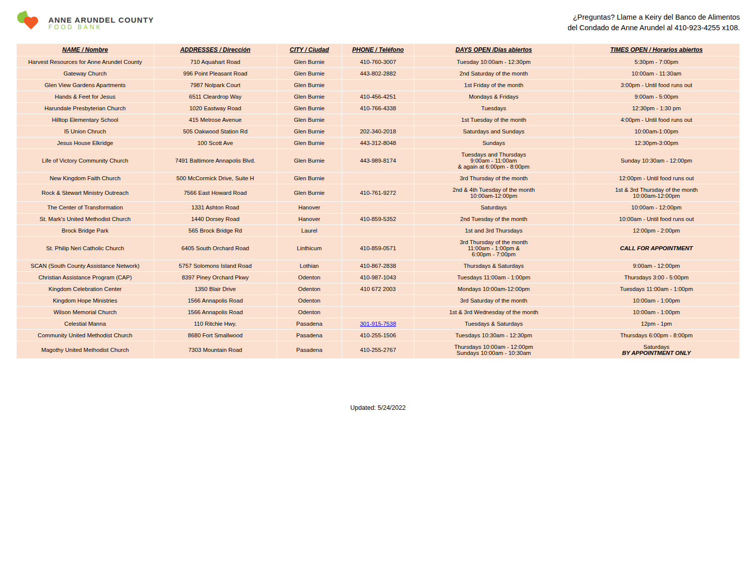ANNE ARUNDEL COUNTY
FOOD BANK
¿Preguntas? Llame a Keiry del Banco de Alimentos
del Condado de Anne Arundel al 410-923-4255 x108.
| NAME / Nombre | ADDRESSES / Dirección | CITY / Ciudad | PHONE / Teléfono | DAYS OPEN /Días abiertos | TIMES OPEN / Horarios abiertos |
| --- | --- | --- | --- | --- | --- |
| Harvest Resources for Anne Arundel County | 710 Aquahart Road | Glen Burnie | 410-760-3007 | Tuesday 10:00am - 12:30pm | 5:30pm - 7:00pm |
| Gateway Church | 996 Point Pleasant Road | Glen Burnie | 443-802-2882 | 2nd Saturday of the month | 10:00am - 11:30am |
| Glen View Gardens Apartments | 7987 Nolpark Court | Glen Burnie | | 1st Friday of the month | 3:00pm - Until food runs out |
| Hands & Feet for Jesus | 6511 Cleardrop Way | Glen Burnie | 410-456-4251 | Mondays & Fridays | 9:00am - 5:00pm |
| Harundale Presbyterian Church | 1020 Eastway Road | Glen Burnie | 410-766-4338 | Tuesdays | 12:30pm - 1:30 pm |
| Hilltop Elementary School | 415 Melrose Avenue | Glen Burnie | | 1st Tuesday of the month | 4:00pm - Until food runs out |
| I5 Union Chruch | 505 Oakwood Station Rd | Glen Burnie | 202-340-2018 | Saturdays and Sundays | 10:00am-1:00pm |
| Jesus House Elkridge | 100 Scott Ave | Glen Burnie | 443-312-8048 | Sundays | 12:30pm-3:00pm |
| Life of Victory Community Church | 7491 Baltimore Annapolis Blvd. | Glen Burnie | 443-989-8174 | Tuesdays and Thursdays 9:00am - 11:00am & again at 6:00pm - 8:00pm | Sunday 10:30am - 12:00pm |
| New Kingdom Faith Church | 500 McCormick Drive, Suite H | Glen Burnie | | 3rd Thursday of the month | 12:00pm - Until food runs out |
| Rock & Stewart Ministry Outreach | 7566 East Howard Road | Glen Burnie | 410-761-9272 | 2nd & 4th Tuesday of the month 10:00am-12:00pm | 1st & 3rd Thursday of the month 10:00am-12:00pm |
| The Center of Transformation | 1331 Ashton Road | Hanover | | Saturdays | 10:00am - 12:00pm |
| St. Mark's United Methodist Church | 1440 Dorsey Road | Hanover | 410-859-5352 | 2nd Tuesday of the month | 10:00am - Until food runs out |
| Brock Bridge Park | 565 Brock Bridge Rd | Laurel | | 1st and 3rd Thursdays | 12:00pm - 2:00pm |
| St. Philip Neri Catholic Church | 6405 South Orchard Road | Linthicum | 410-859-0571 | 3rd Thursday of the month 11:00am - 1:00pm & 6:00pm - 7:00pm | CALL FOR APPOINTMENT |
| SCAN (South County Assistance Network) | 5757 Solomons Island Road | Lothian | 410-867-2838 | Thursdays & Saturdays | 9:00am - 12:00pm |
| Christian Assistance Program (CAP) | 8397 Piney Orchard Pkwy | Odenton | 410-987-1043 | Tuesdays 11:00am - 1:00pm | Thursdays 3:00 - 5:00pm |
| Kingdom Celebration Center | 1350 Blair Drive | Odenton | 410 672 2003 | Mondays 10:00am-12:00pm | Tuesdays 11:00am - 1:00pm |
| Kingdom Hope Ministries | 1566 Annapolis Road | Odenton | | 3rd Saturday of the month | 10:00am - 1:00pm |
| Wilson Memorial Church | 1566 Annapolis Road | Odenton | | 1st & 3rd Wednesday of the month | 10:00am - 1:00pm |
| Celestial Manna | 110 Ritchie Hwy. | Pasadena | 301-915-7538 | Tuesdays & Saturdays | 12pm - 1pm |
| Community United Methodist Church | 8680 Fort Smallwood | Pasadena | 410-255-1506 | Tuesdays 10:30am - 12:30pm | Thursdays 6:00pm - 8:00pm |
| Magothy United Methodist Church | 7303 Mountain Road | Pasadena | 410-255-2767 | Thursdays 10:00am - 12:00pm Sundays 10:00am - 10:30am | Saturdays BY APPOINTMENT ONLY |
Updated: 5/24/2022